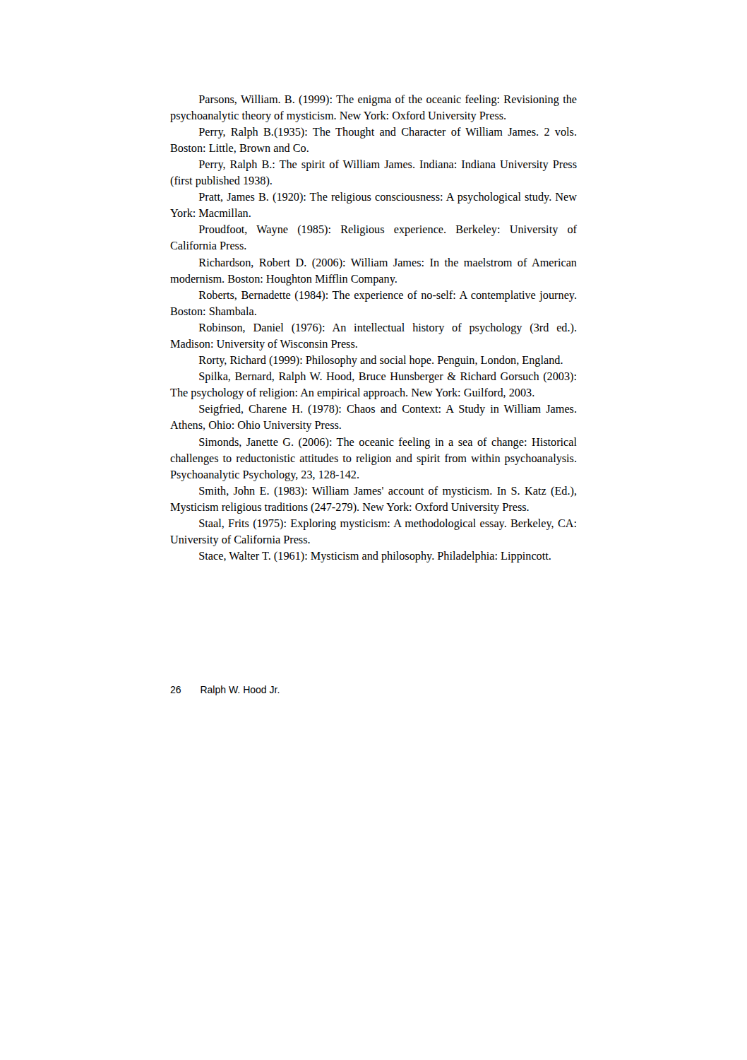Parsons, William. B. (1999): The enigma of the oceanic feeling: Revisioning the psychoanalytic theory of mysticism. New York: Oxford University Press.
Perry, Ralph B.(1935): The Thought and Character of William James. 2 vols. Boston: Little, Brown and Co.
Perry, Ralph B.: The spirit of William James. Indiana: Indiana University Press (first published 1938).
Pratt, James B. (1920): The religious consciousness: A psychological study. New York: Macmillan.
Proudfoot, Wayne (1985): Religious experience. Berkeley: University of California Press.
Richardson, Robert D. (2006): William James: In the maelstrom of American modernism. Boston: Houghton Mifflin Company.
Roberts, Bernadette (1984): The experience of no-self: A contemplative journey. Boston: Shambala.
Robinson, Daniel (1976): An intellectual history of psychology (3rd ed.). Madison: University of Wisconsin Press.
Rorty, Richard (1999): Philosophy and social hope. Penguin, London, England.
Spilka, Bernard, Ralph W. Hood, Bruce Hunsberger & Richard Gorsuch (2003): The psychology of religion: An empirical approach. New York: Guilford, 2003.
Seigfried, Charene H. (1978): Chaos and Context: A Study in William James. Athens, Ohio: Ohio University Press.
Simonds, Janette G. (2006): The oceanic feeling in a sea of change: Historical challenges to reductonistic attitudes to religion and spirit from within psychoanalysis. Psychoanalytic Psychology, 23, 128-142.
Smith, John E. (1983): William James' account of mysticism. In S. Katz (Ed.), Mysticism religious traditions (247-279). New York: Oxford University Press.
Staal, Frits (1975): Exploring mysticism: A methodological essay. Berkeley, CA: University of California Press.
Stace, Walter T. (1961): Mysticism and philosophy. Philadelphia: Lippincott.
26 Ralph W. Hood Jr.